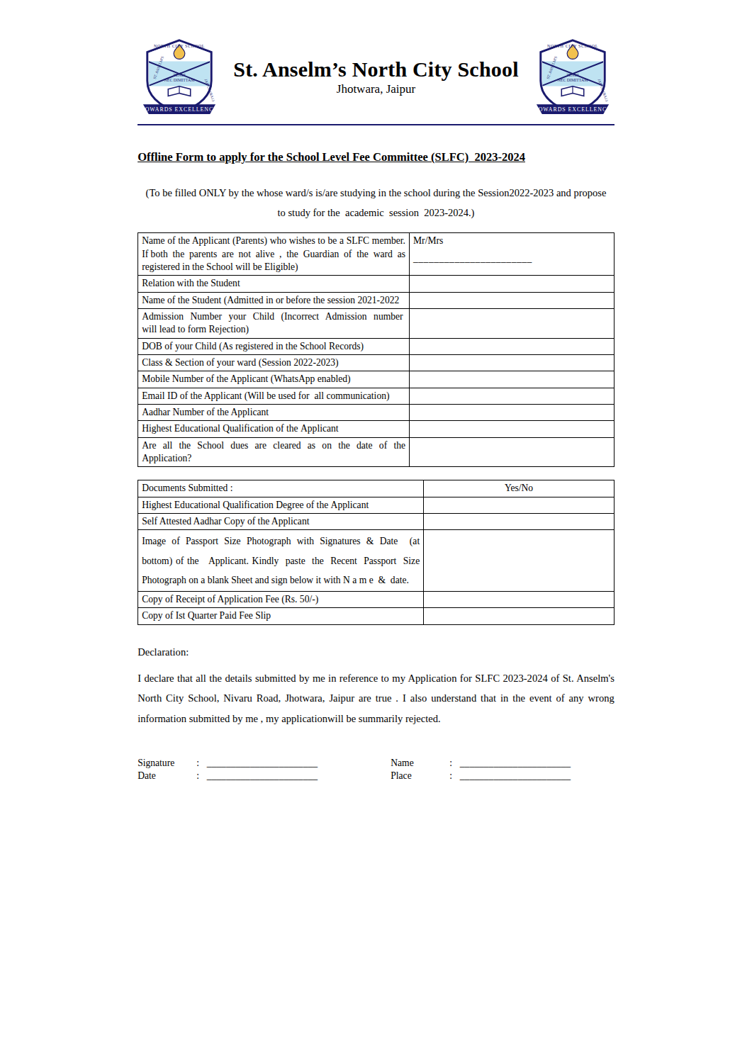TENUI NEC DIMITTAM NORTH CITY SCHOOL ST. ANSELM'S JAIPUR (RAJ.) TOWARDS EXCELLENCE
St. Anselm’s North City School
Jhotwara, Jaipur
TENUI NEC DIMITTAM NORTH CITY SCHOOL ST. ANSELM'S JAIPUR (RAJ.) TOWARDS EXCELLENCE
Offline Form to apply for the School Level Fee Committee (SLFC) 2023-2024
(To be filled ONLY by the whose ward/s is/are studying in the school during the Session2022-2023 and propose to study for the academic session 2023-2024.)
| Name of the Applicant (Parents) who wishes to be a SLFC member. If both the parents are not alive , the Guardian of the ward as registered in the School will be Eligible) | Mr/Mrs _______________________ |
| Relation with the Student | |
| Name of the Student (Admitted in or before the session 2021-2022 | |
| Admission Number your Child (Incorrect Admission number will lead to form Rejection) | |
| DOB of your Child (As registered in the School Records) | |
| Class & Section of your ward (Session 2022-2023) | |
| Mobile Number of the Applicant (WhatsApp enabled) | |
| Email ID of the Applicant (Will be used for all communication) | |
| Aadhar Number of the Applicant | |
| Highest Educational Qualification of the Applicant | |
| Are all the School dues are cleared as on the date of the Application? | |
| Documents Submitted : | Yes/No |
| Highest Educational Qualification Degree of the Applicant | |
| Self Attested Aadhar Copy of the Applicant | |
| Image of Passport Size Photograph with Signatures & Date (at bottom) of the Applicant. Kindly paste the Recent Passport Size Photograph on a blank Sheet and sign below it with N a m e & date. | |
| Copy of Receipt of Application Fee (Rs. 50/-) | |
| Copy of Ist Quarter Paid Fee Slip | |
Declaration:
I declare that all the details submitted by me in reference to my Application for SLFC 2023-2024 of St. Anselm's North City School, Nivaru Road, Jhotwara, Jaipur are true . I also understand that in the event of any wrong information submitted by me , my applicationwill be summarily rejected.
| Signature | : | _______________________ | | Name | : | _______________________ |
| Date | : | _______________________ | | Place | : | _______________________ |